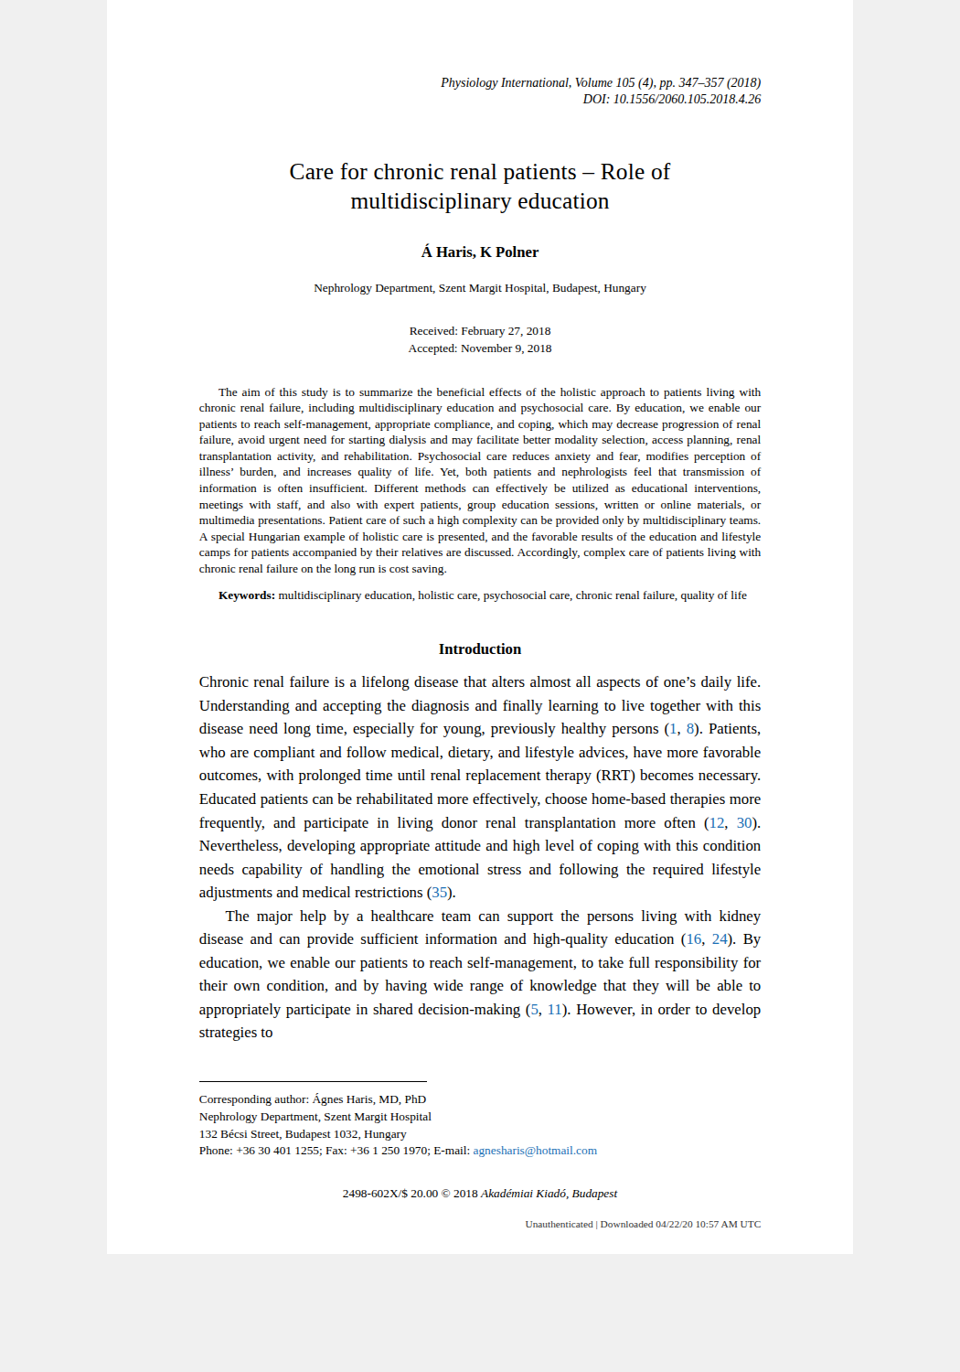Physiology International, Volume 105 (4), pp. 347–357 (2018)
DOI: 10.1556/2060.105.2018.4.26
Care for chronic renal patients – Role of
multidisciplinary education
Á Haris, K Polner
Nephrology Department, Szent Margit Hospital, Budapest, Hungary
Received: February 27, 2018
Accepted: November 9, 2018
The aim of this study is to summarize the beneficial effects of the holistic approach to patients living with chronic renal failure, including multidisciplinary education and psychosocial care. By education, we enable our patients to reach self-management, appropriate compliance, and coping, which may decrease progression of renal failure, avoid urgent need for starting dialysis and may facilitate better modality selection, access planning, renal transplantation activity, and rehabilitation. Psychosocial care reduces anxiety and fear, modifies perception of illness’ burden, and increases quality of life. Yet, both patients and nephrologists feel that transmission of information is often insufficient. Different methods can effectively be utilized as educational interventions, meetings with staff, and also with expert patients, group education sessions, written or online materials, or multimedia presentations. Patient care of such a high complexity can be provided only by multidisciplinary teams. A special Hungarian example of holistic care is presented, and the favorable results of the education and lifestyle camps for patients accompanied by their relatives are discussed. Accordingly, complex care of patients living with chronic renal failure on the long run is cost saving.
Keywords: multidisciplinary education, holistic care, psychosocial care, chronic renal failure, quality of life
Introduction
Chronic renal failure is a lifelong disease that alters almost all aspects of one’s daily life. Understanding and accepting the diagnosis and finally learning to live together with this disease need long time, especially for young, previously healthy persons (1, 8). Patients, who are compliant and follow medical, dietary, and lifestyle advices, have more favorable outcomes, with prolonged time until renal replacement therapy (RRT) becomes necessary. Educated patients can be rehabilitated more effectively, choose home-based therapies more frequently, and participate in living donor renal transplantation more often (12, 30). Nevertheless, developing appropriate attitude and high level of coping with this condition needs capability of handling the emotional stress and following the required lifestyle adjustments and medical restrictions (35).
The major help by a healthcare team can support the persons living with kidney disease and can provide sufficient information and high-quality education (16, 24). By education, we enable our patients to reach self-management, to take full responsibility for their own condition, and by having wide range of knowledge that they will be able to appropriately participate in shared decision-making (5, 11). However, in order to develop strategies to
Corresponding author: Ágnes Haris, MD, PhD
Nephrology Department, Szent Margit Hospital
132 Bécsi Street, Budapest 1032, Hungary
Phone: +36 30 401 1255; Fax: +36 1 250 1970; E-mail: agnesharis@hotmail.com
2498-602X/$ 20.00 © 2018 Akadémiai Kiadó, Budapest
Unauthenticated | Downloaded 04/22/20 10:57 AM UTC